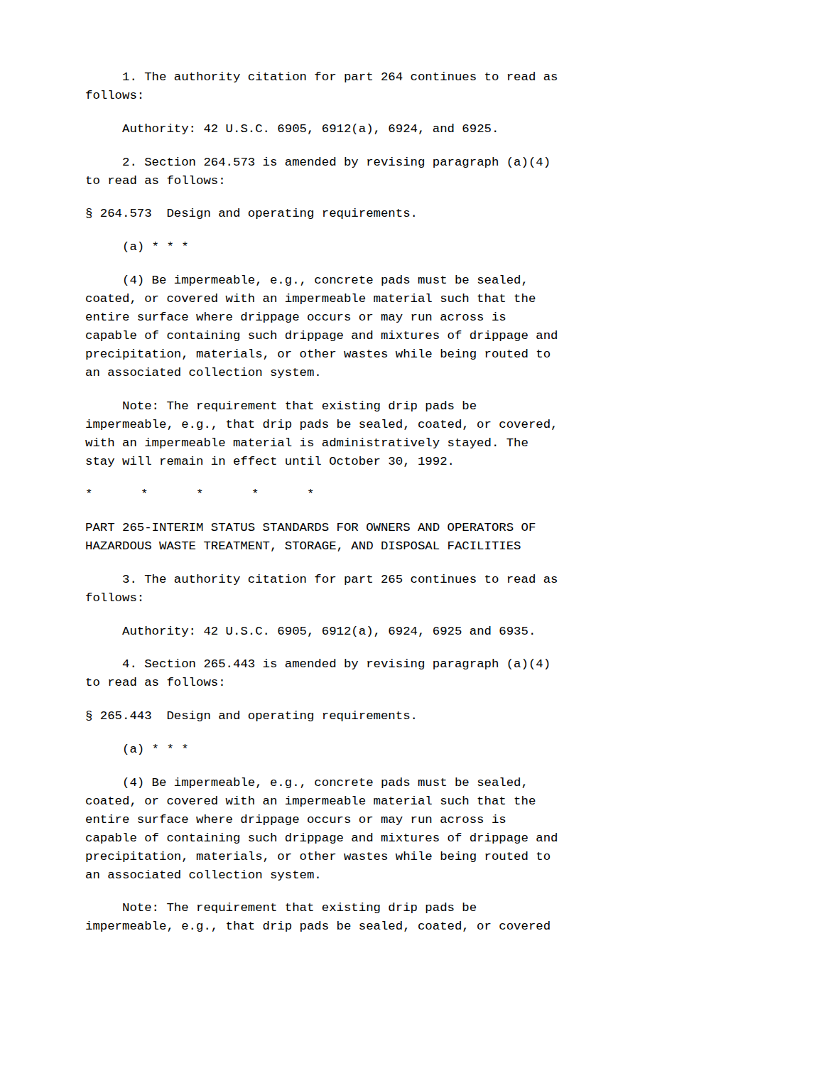1. The authority citation for part 264 continues to read as follows:
Authority: 42 U.S.C. 6905, 6912(a), 6924, and 6925.
2. Section 264.573 is amended by revising paragraph (a)(4) to read as follows:
§ 264.573 Design and operating requirements.
(a) * * *
(4) Be impermeable, e.g., concrete pads must be sealed, coated, or covered with an impermeable material such that the entire surface where drippage occurs or may run across is capable of containing such drippage and mixtures of drippage and precipitation, materials, or other wastes while being routed to an associated collection system.
Note: The requirement that existing drip pads be impermeable, e.g., that drip pads be sealed, coated, or covered, with an impermeable material is administratively stayed. The stay will remain in effect until October 30, 1992.
*****
PART 265-INTERIM STATUS STANDARDS FOR OWNERS AND OPERATORS OF HAZARDOUS WASTE TREATMENT, STORAGE, AND DISPOSAL FACILITIES
3. The authority citation for part 265 continues to read as follows:
Authority: 42 U.S.C. 6905, 6912(a), 6924, 6925 and 6935.
4. Section 265.443 is amended by revising paragraph (a)(4) to read as follows:
§ 265.443 Design and operating requirements.
(a) * * *
(4) Be impermeable, e.g., concrete pads must be sealed, coated, or covered with an impermeable material such that the entire surface where drippage occurs or may run across is capable of containing such drippage and mixtures of drippage and precipitation, materials, or other wastes while being routed to an associated collection system.
Note: The requirement that existing drip pads be impermeable, e.g., that drip pads be sealed, coated, or covered